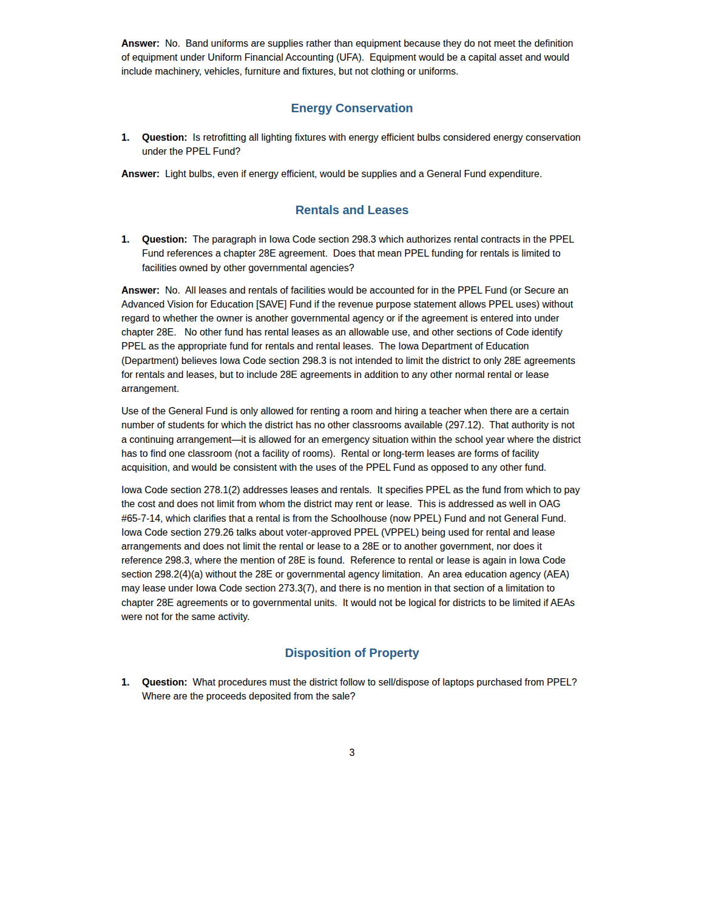Answer: No. Band uniforms are supplies rather than equipment because they do not meet the definition of equipment under Uniform Financial Accounting (UFA). Equipment would be a capital asset and would include machinery, vehicles, furniture and fixtures, but not clothing or uniforms.
Energy Conservation
Question: Is retrofitting all lighting fixtures with energy efficient bulbs considered energy conservation under the PPEL Fund?
Answer: Light bulbs, even if energy efficient, would be supplies and a General Fund expenditure.
Rentals and Leases
Question: The paragraph in Iowa Code section 298.3 which authorizes rental contracts in the PPEL Fund references a chapter 28E agreement. Does that mean PPEL funding for rentals is limited to facilities owned by other governmental agencies?
Answer: No. All leases and rentals of facilities would be accounted for in the PPEL Fund (or Secure an Advanced Vision for Education [SAVE] Fund if the revenue purpose statement allows PPEL uses) without regard to whether the owner is another governmental agency or if the agreement is entered into under chapter 28E. No other fund has rental leases as an allowable use, and other sections of Code identify PPEL as the appropriate fund for rentals and rental leases. The Iowa Department of Education (Department) believes Iowa Code section 298.3 is not intended to limit the district to only 28E agreements for rentals and leases, but to include 28E agreements in addition to any other normal rental or lease arrangement.
Use of the General Fund is only allowed for renting a room and hiring a teacher when there are a certain number of students for which the district has no other classrooms available (297.12). That authority is not a continuing arrangement—it is allowed for an emergency situation within the school year where the district has to find one classroom (not a facility of rooms). Rental or long-term leases are forms of facility acquisition, and would be consistent with the uses of the PPEL Fund as opposed to any other fund.
Iowa Code section 278.1(2) addresses leases and rentals. It specifies PPEL as the fund from which to pay the cost and does not limit from whom the district may rent or lease. This is addressed as well in OAG #65-7-14, which clarifies that a rental is from the Schoolhouse (now PPEL) Fund and not General Fund. Iowa Code section 279.26 talks about voter-approved PPEL (VPPEL) being used for rental and lease arrangements and does not limit the rental or lease to a 28E or to another government, nor does it reference 298.3, where the mention of 28E is found. Reference to rental or lease is again in Iowa Code section 298.2(4)(a) without the 28E or governmental agency limitation. An area education agency (AEA) may lease under Iowa Code section 273.3(7), and there is no mention in that section of a limitation to chapter 28E agreements or to governmental units. It would not be logical for districts to be limited if AEAs were not for the same activity.
Disposition of Property
Question: What procedures must the district follow to sell/dispose of laptops purchased from PPEL? Where are the proceeds deposited from the sale?
3